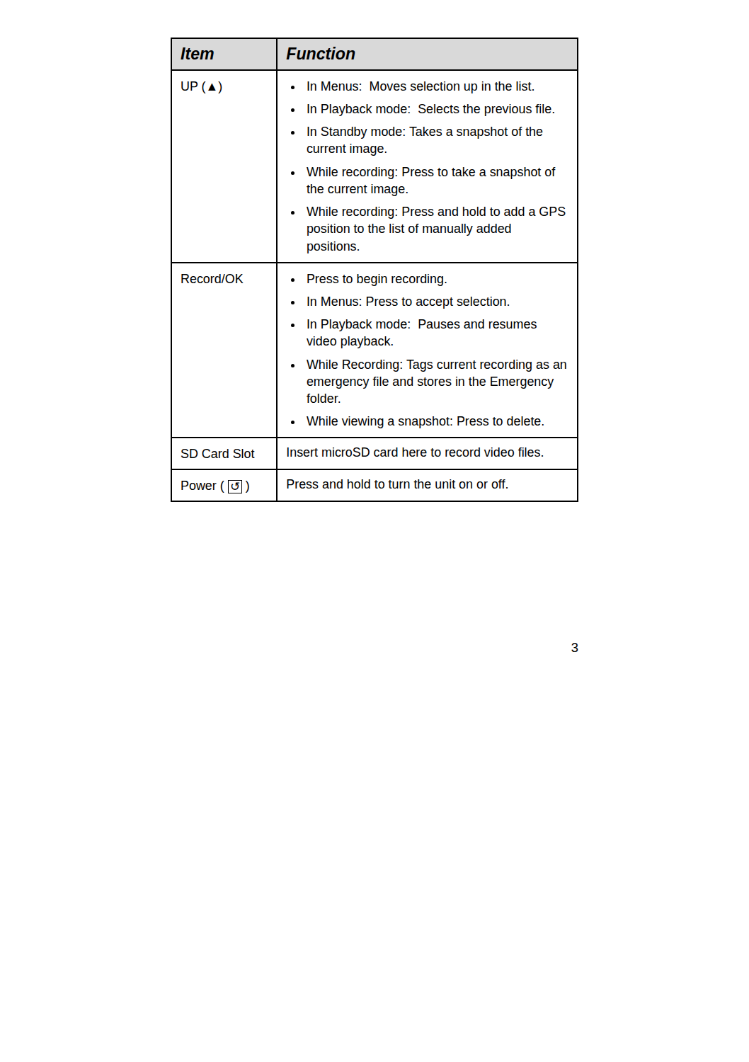| Item | Function |
| --- | --- |
| UP (▲) | In Menus: Moves selection up in the list. In Playback mode: Selects the previous file. In Standby mode: Takes a snapshot of the current image. While recording: Press to take a snapshot of the current image. While recording: Press and hold to add a GPS position to the list of manually added positions. |
| Record/OK | Press to begin recording. In Menus: Press to accept selection. In Playback mode: Pauses and resumes video playback. While Recording: Tags current recording as an emergency file and stores in the Emergency folder. While viewing a snapshot: Press to delete. |
| SD Card Slot | Insert microSD card here to record video files. |
| Power ( ↺ ) | Press and hold to turn the unit on or off. |
3